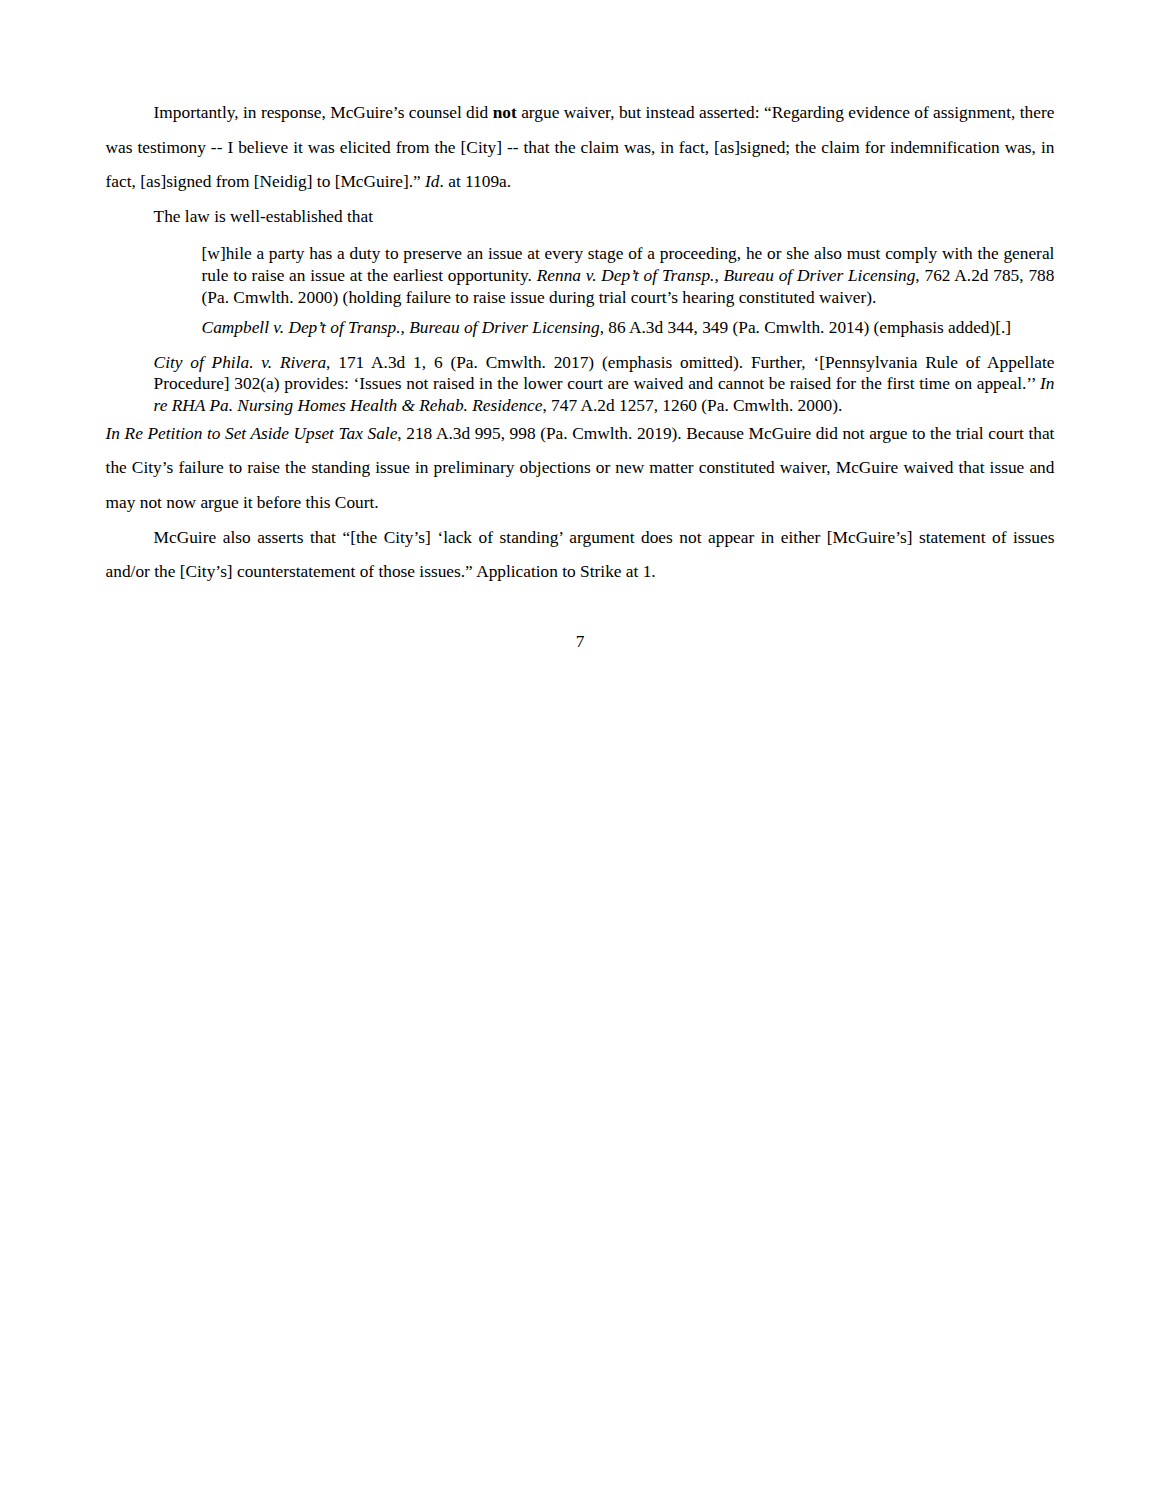Importantly, in response, McGuire’s counsel did not argue waiver, but instead asserted: “Regarding evidence of assignment, there was testimony -- I believe it was elicited from the [City] -- that the claim was, in fact, [as]signed; the claim for indemnification was, in fact, [as]signed from [Neidig] to [McGuire].” Id. at 1109a.
The law is well-established that
[w]hile a party has a duty to preserve an issue at every stage of a proceeding, he or she also must comply with the general rule to raise an issue at the earliest opportunity. Renna v. Dep’t of Transp., Bureau of Driver Licensing, 762 A.2d 785, 788 (Pa. Cmwlth. 2000) (holding failure to raise issue during trial court’s hearing constituted waiver).
Campbell v. Dep’t of Transp., Bureau of Driver Licensing, 86 A.3d 344, 349 (Pa. Cmwlth. 2014) (emphasis added)[.]
City of Phila. v. Rivera, 171 A.3d 1, 6 (Pa. Cmwlth. 2017) (emphasis omitted). Further, ‘[Pennsylvania Rule of Appellate Procedure] 302(a) provides: ‘Issues not raised in the lower court are waived and cannot be raised for the first time on appeal.’’ In re RHA Pa. Nursing Homes Health & Rehab. Residence, 747 A.2d 1257, 1260 (Pa. Cmwlth. 2000).
In Re Petition to Set Aside Upset Tax Sale, 218 A.3d 995, 998 (Pa. Cmwlth. 2019). Because McGuire did not argue to the trial court that the City’s failure to raise the standing issue in preliminary objections or new matter constituted waiver, McGuire waived that issue and may not now argue it before this Court.
McGuire also asserts that “[the City’s] ‘lack of standing’ argument does not appear in either [McGuire’s] statement of issues and/or the [City’s] counterstatement of those issues.” Application to Strike at 1.
7